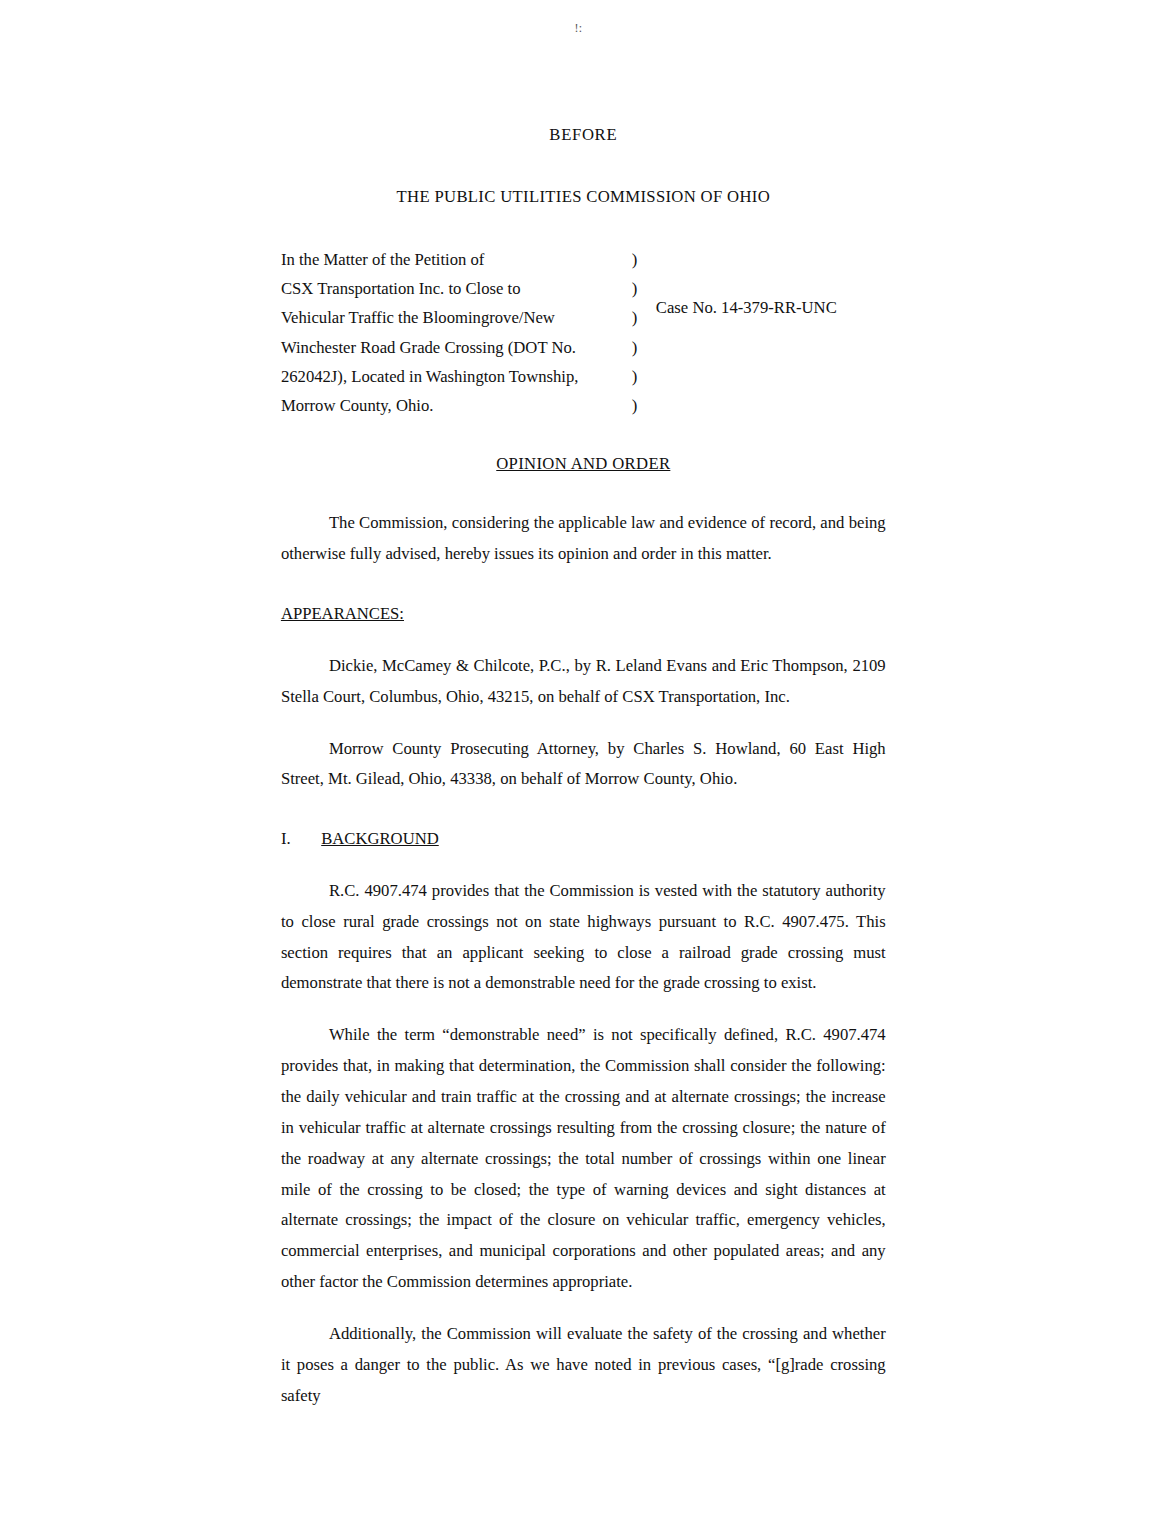!:
BEFORE
THE PUBLIC UTILITIES COMMISSION OF OHIO
| In the Matter of the Petition of CSX Transportation Inc. to Close to Vehicular Traffic the Bloomingrove/New Winchester Road Grade Crossing (DOT No. 262042J), Located in Washington Township, Morrow County, Ohio. | ) ) ) ) ) ) | Case No. 14-379-RR-UNC |
OPINION AND ORDER
The Commission, considering the applicable law and evidence of record, and being otherwise fully advised, hereby issues its opinion and order in this matter.
APPEARANCES:
Dickie, McCamey & Chilcote, P.C., by R. Leland Evans and Eric Thompson, 2109 Stella Court, Columbus, Ohio, 43215, on behalf of CSX Transportation, Inc.
Morrow County Prosecuting Attorney, by Charles S. Howland, 60 East High Street, Mt. Gilead, Ohio, 43338, on behalf of Morrow County, Ohio.
I. BACKGROUND
R.C. 4907.474 provides that the Commission is vested with the statutory authority to close rural grade crossings not on state highways pursuant to R.C. 4907.475. This section requires that an applicant seeking to close a railroad grade crossing must demonstrate that there is not a demonstrable need for the grade crossing to exist.
While the term “demonstrable need” is not specifically defined, R.C. 4907.474 provides that, in making that determination, the Commission shall consider the following: the daily vehicular and train traffic at the crossing and at alternate crossings; the increase in vehicular traffic at alternate crossings resulting from the crossing closure; the nature of the roadway at any alternate crossings; the total number of crossings within one linear mile of the crossing to be closed; the type of warning devices and sight distances at alternate crossings; the impact of the closure on vehicular traffic, emergency vehicles, commercial enterprises, and municipal corporations and other populated areas; and any other factor the Commission determines appropriate.
Additionally, the Commission will evaluate the safety of the crossing and whether it poses a danger to the public. As we have noted in previous cases, “[g]rade crossing safety